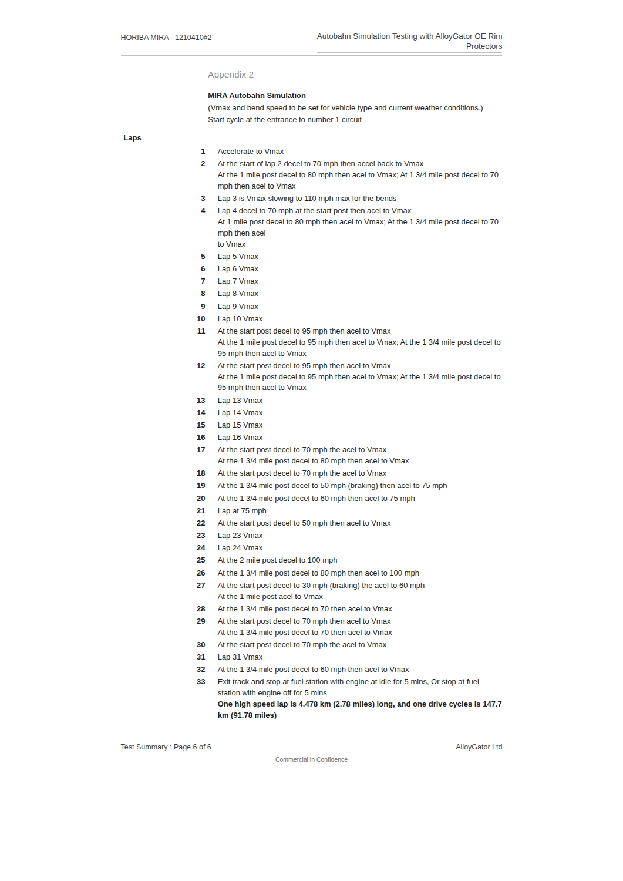HORIBA MIRA - 1210410#2
Autobahn Simulation Testing with AlloyGator OE Rim Protectors
Appendix 2
MIRA Autobahn Simulation
(Vmax and bend speed to be set for vehicle type and current weather conditions.)
Start cycle at the entrance to number 1 circuit
Laps
| 1 | Accelerate to Vmax |
| 2 | At the start of lap 2 decel to 70 mph then accel back to Vmax At the 1 mile post decel to 80 mph then acel to Vmax; At 1 3/4 mile post decel to 70 mph then acel to Vmax |
| 3 | Lap 3 is Vmax slowing to 110 mph max for the bends |
| 4 | Lap 4 decel to 70 mph at the start post then acel to Vmax At 1 mile post decel to 80 mph then acel to Vmax; At the 1 3/4 mile post decel to 70 mph then acel to Vmax |
| 5 | Lap 5 Vmax |
| 6 | Lap 6 Vmax |
| 7 | Lap 7 Vmax |
| 8 | Lap 8 Vmax |
| 9 | Lap 9 Vmax |
| 10 | Lap 10 Vmax |
| 11 | At the start post decel to 95 mph then acel to Vmax At the 1 mile post decel to 95 mph then acel to Vmax; At the 1 3/4 mile post decel to 95 mph then acel to Vmax |
| 12 | At the start post decel to 95 mph then acel to Vmax At the 1 mile post decel to 95 mph then acel to Vmax; At the 1 3/4 mile post decel to 95 mph then acel to Vmax |
| 13 | Lap 13 Vmax |
| 14 | Lap 14 Vmax |
| 15 | Lap 15 Vmax |
| 16 | Lap 16 Vmax |
| 17 | At the start post decel to 70 mph the acel to Vmax At the 1 3/4 mile post decel to 80 mph then acel to Vmax |
| 18 | At the start post decel to 70 mph the acel to Vmax |
| 19 | At the 1 3/4 mile post decel to 50 mph (braking) then acel to 75 mph |
| 20 | At the 1 3/4 mile post decel to 60 mph then acel to 75 mph |
| 21 | Lap at 75 mph |
| 22 | At the start post decel to 50 mph then acel to Vmax |
| 23 | Lap 23 Vmax |
| 24 | Lap 24 Vmax |
| 25 | At the 2 mile post decel to 100 mph |
| 26 | At the 1 3/4 mile post decel to 80 mph then acel to 100 mph |
| 27 | At the start post decel to 30 mph (braking) the acel to 60 mph At the 1 mile post acel to Vmax |
| 28 | At the 1 3/4 mile post decel to 70 then acel to Vmax |
| 29 | At the start post decel to 70 mph then acel to Vmax At the 1 3/4 mile post decel to 70 then acel to Vmax |
| 30 | At the start post decel to 70 mph the acel to Vmax |
| 31 | Lap 31 Vmax |
| 32 | At the 1 3/4 mile post decel to 60 mph then acel to Vmax |
| 33 | Exit track and stop at fuel station with engine at idle for 5 mins, Or stop at fuel station with engine off for 5 mins One high speed lap is 4.478 km (2.78 miles) long, and one drive cycles is 147.7 km (91.78 miles) |
Test Summary : Page 6 of 6
AlloyGator Ltd
Commercial in Confidence